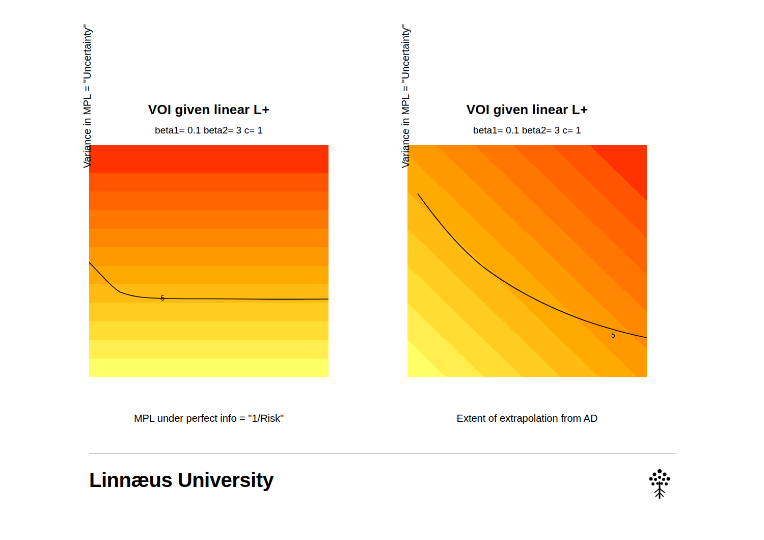VOI given linear L+
beta1= 0.1 beta2= 3 c= 1
5
Variance in MPL = "Uncertainty"
MPL under perfect info = "1/Risk"
VOI given linear L+
beta1= 0.1 beta2= 3 c= 1
5 –
Variance in MPL = "Uncertainty"
Extent of extrapolation from AD
Linnæus University